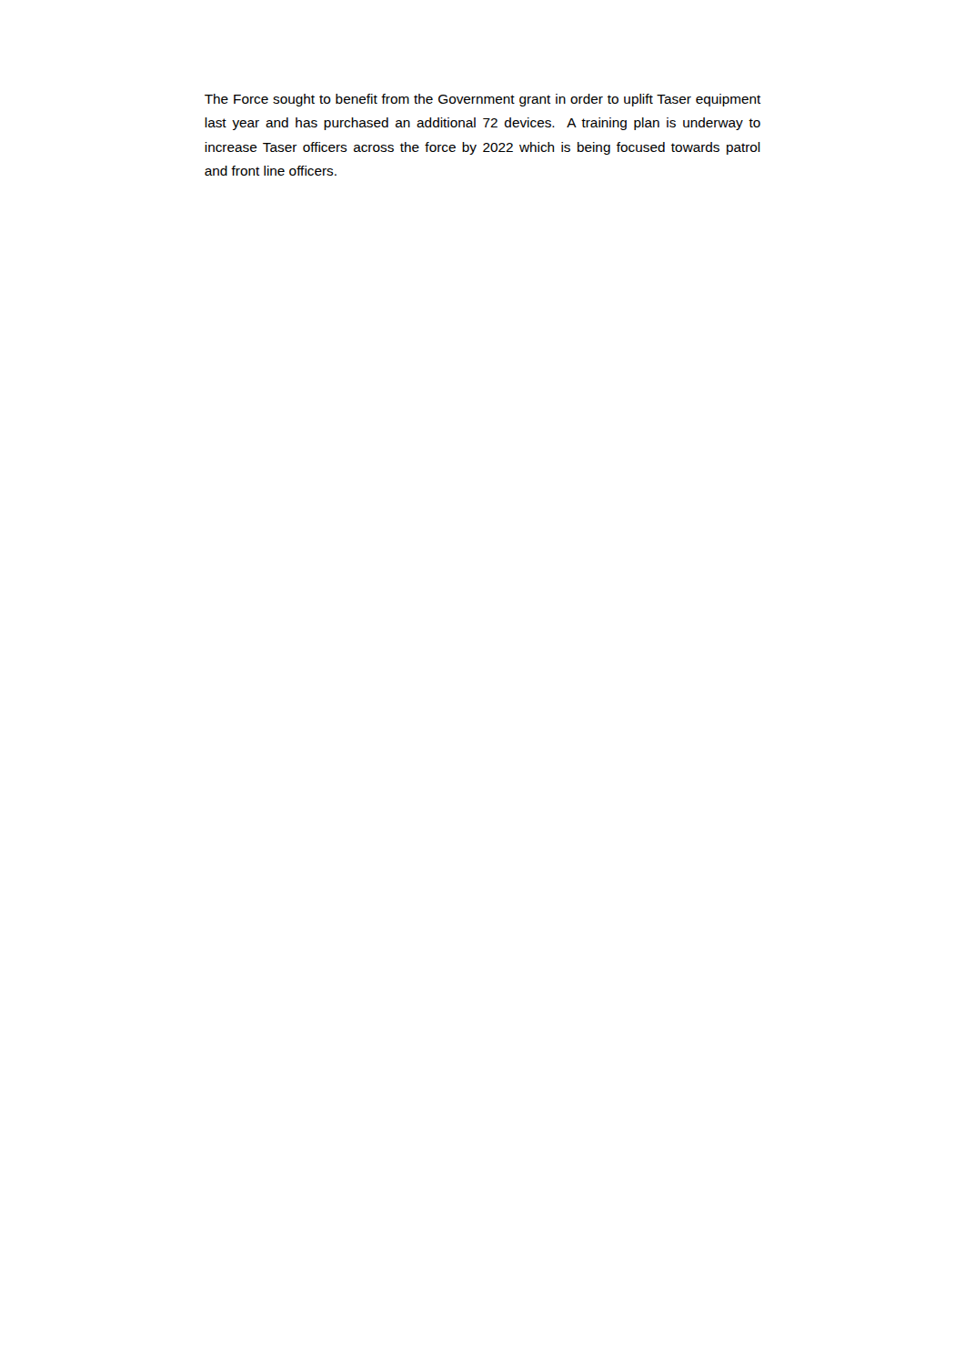The Force sought to benefit from the Government grant in order to uplift Taser equipment last year and has purchased an additional 72 devices. A training plan is underway to increase Taser officers across the force by 2022 which is being focused towards patrol and front line officers.